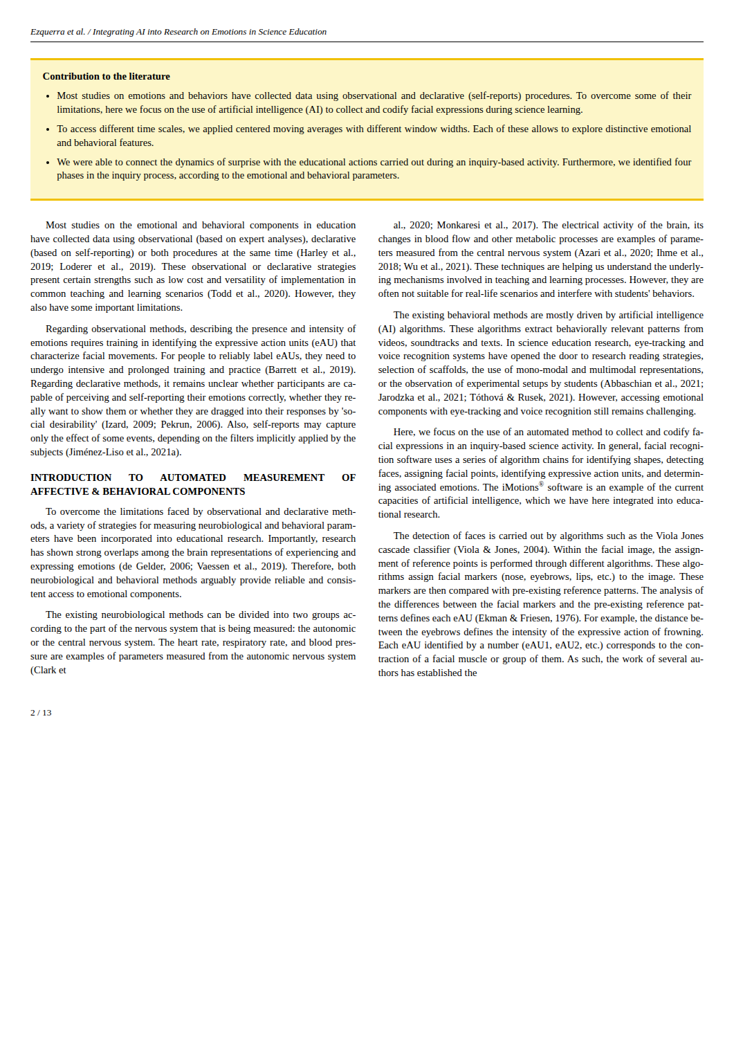Ezquerra et al. / Integrating AI into Research on Emotions in Science Education
Contribution to the literature
Most studies on emotions and behaviors have collected data using observational and declarative (self-reports) procedures. To overcome some of their limitations, here we focus on the use of artificial intelligence (AI) to collect and codify facial expressions during science learning.
To access different time scales, we applied centered moving averages with different window widths. Each of these allows to explore distinctive emotional and behavioral features.
We were able to connect the dynamics of surprise with the educational actions carried out during an inquiry-based activity. Furthermore, we identified four phases in the inquiry process, according to the emotional and behavioral parameters.
Most studies on the emotional and behavioral components in education have collected data using observational (based on expert analyses), declarative (based on self-reporting) or both procedures at the same time (Harley et al., 2019; Loderer et al., 2019). These observational or declarative strategies present certain strengths such as low cost and versatility of implementation in common teaching and learning scenarios (Todd et al., 2020). However, they also have some important limitations.
Regarding observational methods, describing the presence and intensity of emotions requires training in identifying the expressive action units (eAU) that characterize facial movements. For people to reliably label eAUs, they need to undergo intensive and prolonged training and practice (Barrett et al., 2019). Regarding declarative methods, it remains unclear whether participants are capable of perceiving and self-reporting their emotions correctly, whether they really want to show them or whether they are dragged into their responses by 'social desirability' (Izard, 2009; Pekrun, 2006). Also, self-reports may capture only the effect of some events, depending on the filters implicitly applied by the subjects (Jiménez-Liso et al., 2021a).
Introduction to Automated Measurement of Affective & Behavioral Components
To overcome the limitations faced by observational and declarative methods, a variety of strategies for measuring neurobiological and behavioral parameters have been incorporated into educational research. Importantly, research has shown strong overlaps among the brain representations of experiencing and expressing emotions (de Gelder, 2006; Vaessen et al., 2019). Therefore, both neurobiological and behavioral methods arguably provide reliable and consistent access to emotional components.
The existing neurobiological methods can be divided into two groups according to the part of the nervous system that is being measured: the autonomic or the central nervous system. The heart rate, respiratory rate, and blood pressure are examples of parameters measured from the autonomic nervous system (Clark et
al., 2020; Monkaresi et al., 2017). The electrical activity of the brain, its changes in blood flow and other metabolic processes are examples of parameters measured from the central nervous system (Azari et al., 2020; Ihme et al., 2018; Wu et al., 2021). These techniques are helping us understand the underlying mechanisms involved in teaching and learning processes. However, they are often not suitable for real-life scenarios and interfere with students' behaviors.
The existing behavioral methods are mostly driven by artificial intelligence (AI) algorithms. These algorithms extract behaviorally relevant patterns from videos, soundtracks and texts. In science education research, eye-tracking and voice recognition systems have opened the door to research reading strategies, selection of scaffolds, the use of mono-modal and multimodal representations, or the observation of experimental setups by students (Abbaschian et al., 2021; Jarodzka et al., 2021; Tóthová & Rusek, 2021). However, accessing emotional components with eye-tracking and voice recognition still remains challenging.
Here, we focus on the use of an automated method to collect and codify facial expressions in an inquiry-based science activity. In general, facial recognition software uses a series of algorithm chains for identifying shapes, detecting faces, assigning facial points, identifying expressive action units, and determining associated emotions. The iMotions® software is an example of the current capacities of artificial intelligence, which we have here integrated into educational research.
The detection of faces is carried out by algorithms such as the Viola Jones cascade classifier (Viola & Jones, 2004). Within the facial image, the assignment of reference points is performed through different algorithms. These algorithms assign facial markers (nose, eyebrows, lips, etc.) to the image. These markers are then compared with pre-existing reference patterns. The analysis of the differences between the facial markers and the pre-existing reference patterns defines each eAU (Ekman & Friesen, 1976). For example, the distance between the eyebrows defines the intensity of the expressive action of frowning. Each eAU identified by a number (eAU1, eAU2, etc.) corresponds to the contraction of a facial muscle or group of them. As such, the work of several authors has established the
2 / 13